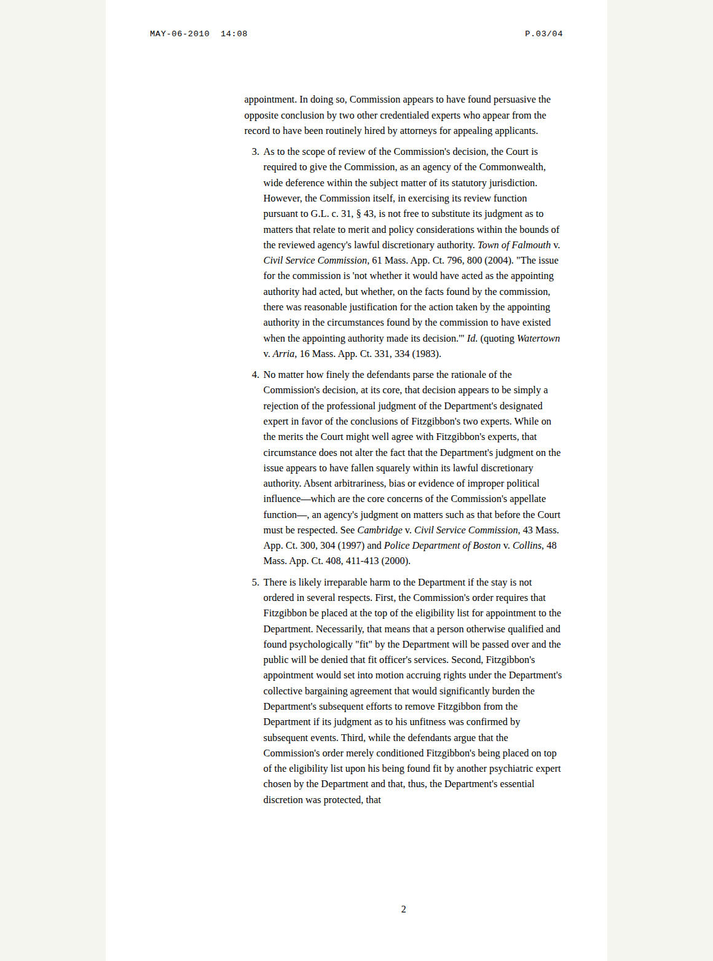MAY-06-2010 14:08 P.03/04
appointment. In doing so, Commission appears to have found persuasive the opposite conclusion by two other credentialed experts who appear from the record to have been routinely hired by attorneys for appealing applicants.
As to the scope of review of the Commission's decision, the Court is required to give the Commission, as an agency of the Commonwealth, wide deference within the subject matter of its statutory jurisdiction. However, the Commission itself, in exercising its review function pursuant to G.L. c. 31, § 43, is not free to substitute its judgment as to matters that relate to merit and policy considerations within the bounds of the reviewed agency's lawful discretionary authority. Town of Falmouth v. Civil Service Commission, 61 Mass. App. Ct. 796, 800 (2004). "The issue for the commission is 'not whether it would have acted as the appointing authority had acted, but whether, on the facts found by the commission, there was reasonable justification for the action taken by the appointing authority in the circumstances found by the commission to have existed when the appointing authority made its decision.'" Id. (quoting Watertown v. Arria, 16 Mass. App. Ct. 331, 334 (1983).
No matter how finely the defendants parse the rationale of the Commission's decision, at its core, that decision appears to be simply a rejection of the professional judgment of the Department's designated expert in favor of the conclusions of Fitzgibbon's two experts. While on the merits the Court might well agree with Fitzgibbon's experts, that circumstance does not alter the fact that the Department's judgment on the issue appears to have fallen squarely within its lawful discretionary authority. Absent arbitrariness, bias or evidence of improper political influence—which are the core concerns of the Commission's appellate function—, an agency's judgment on matters such as that before the Court must be respected. See Cambridge v. Civil Service Commission, 43 Mass. App. Ct. 300, 304 (1997) and Police Department of Boston v. Collins, 48 Mass. App. Ct. 408, 411-413 (2000).
There is likely irreparable harm to the Department if the stay is not ordered in several respects. First, the Commission's order requires that Fitzgibbon be placed at the top of the eligibility list for appointment to the Department. Necessarily, that means that a person otherwise qualified and found psychologically "fit" by the Department will be passed over and the public will be denied that fit officer's services. Second, Fitzgibbon's appointment would set into motion accruing rights under the Department's collective bargaining agreement that would significantly burden the Department's subsequent efforts to remove Fitzgibbon from the Department if its judgment as to his unfitness was confirmed by subsequent events. Third, while the defendants argue that the Commission's order merely conditioned Fitzgibbon's being placed on top of the eligibility list upon his being found fit by another psychiatric expert chosen by the Department and that, thus, the Department's essential discretion was protected, that
2